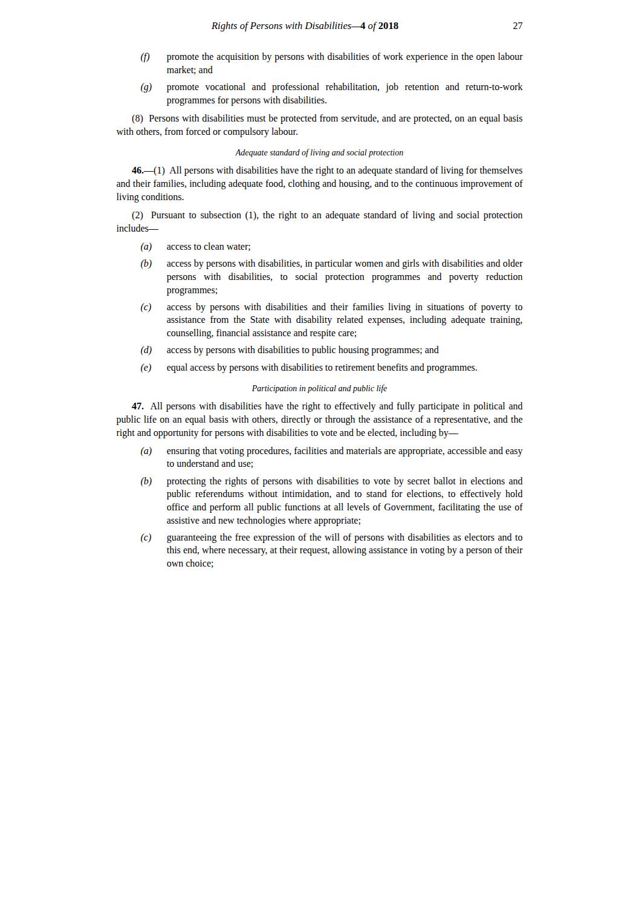Rights of Persons with Disabilities—4 of 2018
27
(f) promote the acquisition by persons with disabilities of work experience in the open labour market; and
(g) promote vocational and professional rehabilitation, job retention and return-to-work programmes for persons with disabilities.
(8) Persons with disabilities must be protected from servitude, and are protected, on an equal basis with others, from forced or compulsory labour.
Adequate standard of living and social protection
46.—(1) All persons with disabilities have the right to an adequate standard of living for themselves and their families, including adequate food, clothing and housing, and to the continuous improvement of living conditions.
(2) Pursuant to subsection (1), the right to an adequate standard of living and social protection includes—
(a) access to clean water;
(b) access by persons with disabilities, in particular women and girls with disabilities and older persons with disabilities, to social protection programmes and poverty reduction programmes;
(c) access by persons with disabilities and their families living in situations of poverty to assistance from the State with disability related expenses, including adequate training, counselling, financial assistance and respite care;
(d) access by persons with disabilities to public housing programmes; and
(e) equal access by persons with disabilities to retirement benefits and programmes.
Participation in political and public life
47. All persons with disabilities have the right to effectively and fully participate in political and public life on an equal basis with others, directly or through the assistance of a representative, and the right and opportunity for persons with disabilities to vote and be elected, including by—
(a) ensuring that voting procedures, facilities and materials are appropriate, accessible and easy to understand and use;
(b) protecting the rights of persons with disabilities to vote by secret ballot in elections and public referendums without intimidation, and to stand for elections, to effectively hold office and perform all public functions at all levels of Government, facilitating the use of assistive and new technologies where appropriate;
(c) guaranteeing the free expression of the will of persons with disabilities as electors and to this end, where necessary, at their request, allowing assistance in voting by a person of their own choice;